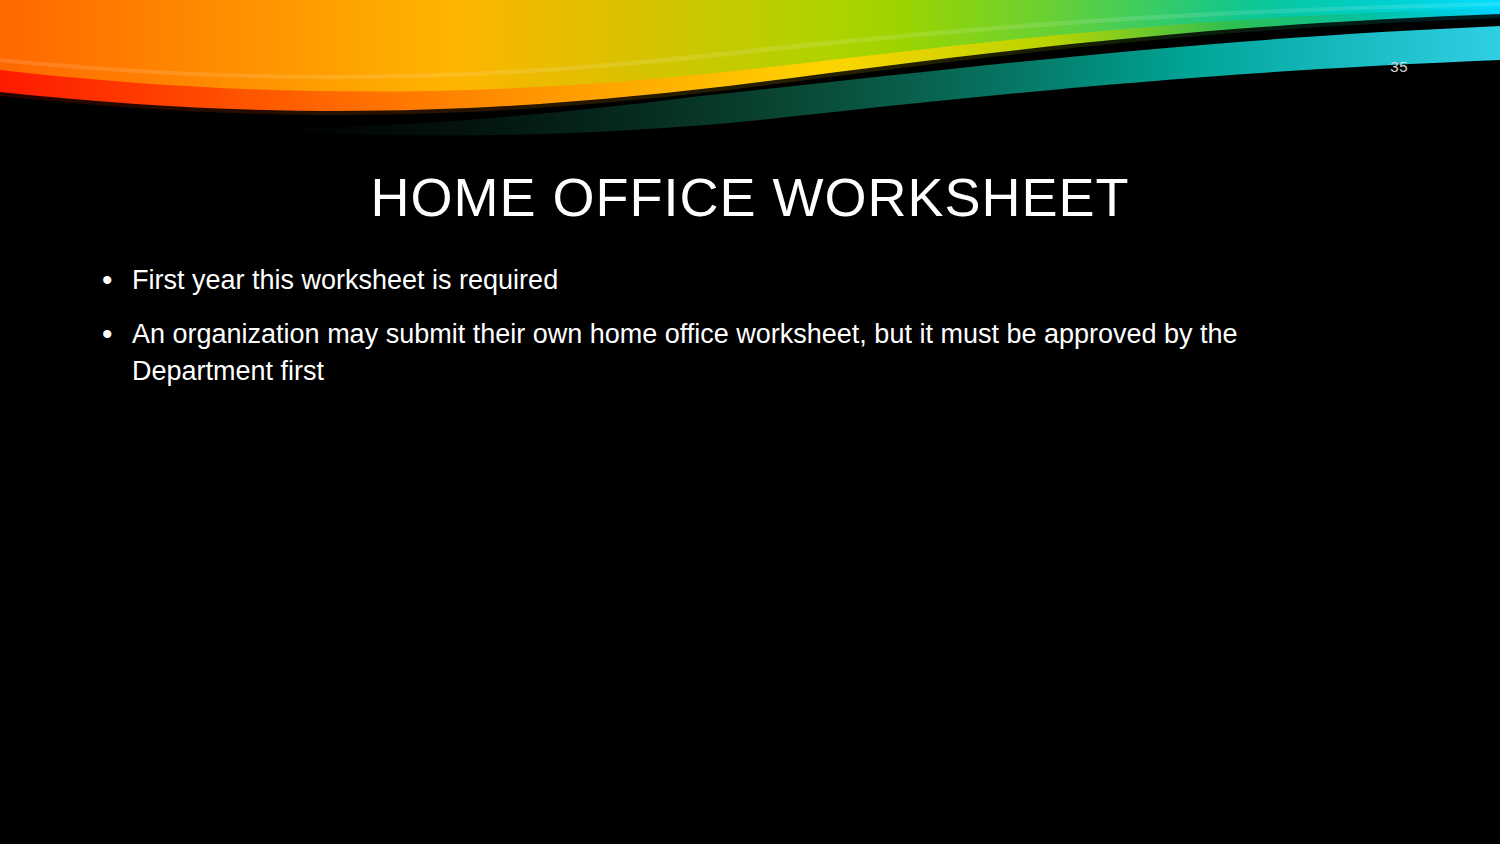35
Home Office Worksheet
First year this worksheet is required
An organization may submit their own home office worksheet, but it must be approved by the Department first